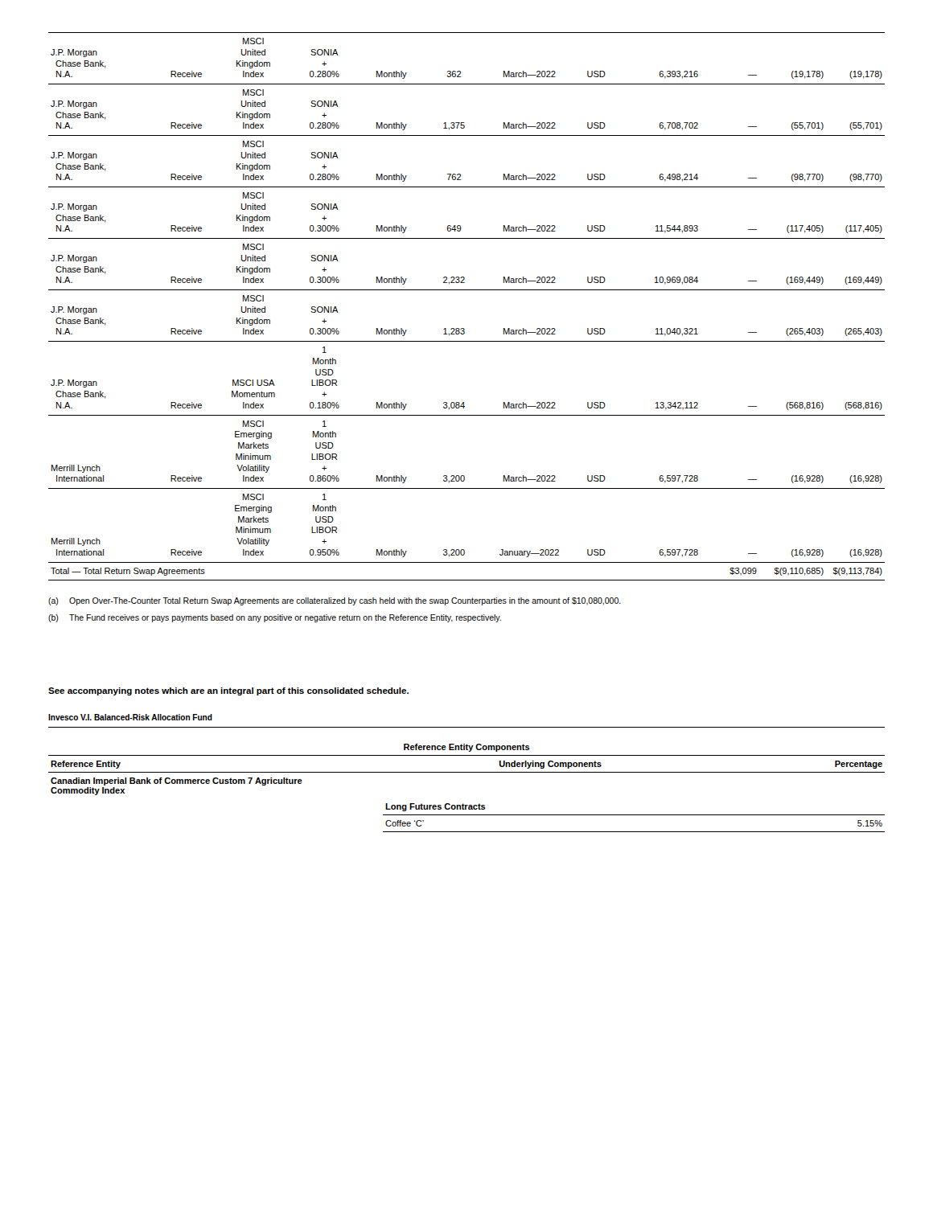| J.P. Morgan Chase Bank, N.A. | Receive | MSCI United Kingdom Index | SONIA + 0.280% | Monthly | 362 | March—2022 | USD | 6,393,216 | — | (19,178) | (19,178) |
| J.P. Morgan Chase Bank, N.A. | Receive | MSCI United Kingdom Index | SONIA + 0.280% | Monthly | 1,375 | March—2022 | USD | 6,708,702 | — | (55,701) | (55,701) |
| J.P. Morgan Chase Bank, N.A. | Receive | MSCI United Kingdom Index | SONIA + 0.280% | Monthly | 762 | March—2022 | USD | 6,498,214 | — | (98,770) | (98,770) |
| J.P. Morgan Chase Bank, N.A. | Receive | MSCI United Kingdom Index | SONIA + 0.300% | Monthly | 649 | March—2022 | USD | 11,544,893 | — | (117,405) | (117,405) |
| J.P. Morgan Chase Bank, N.A. | Receive | MSCI United Kingdom Index | SONIA + 0.300% | Monthly | 2,232 | March—2022 | USD | 10,969,084 | — | (169,449) | (169,449) |
| J.P. Morgan Chase Bank, N.A. | Receive | MSCI United Kingdom Index | SONIA + 0.300% | Monthly | 1,283 | March—2022 | USD | 11,040,321 | — | (265,403) | (265,403) |
| J.P. Morgan Chase Bank, N.A. | Receive | MSCI USA Momentum Index | 1 Month USD LIBOR + 0.180% | Monthly | 3,084 | March—2022 | USD | 13,342,112 | — | (568,816) | (568,816) |
| Merrill Lynch International | Receive | MSCI Emerging Markets Minimum Volatility Index | 1 Month USD LIBOR + 0.860% | Monthly | 3,200 | March—2022 | USD | 6,597,728 | — | (16,928) | (16,928) |
| Merrill Lynch International | Receive | MSCI Emerging Markets Minimum Volatility Index | 1 Month USD LIBOR + 0.950% | Monthly | 3,200 | January—2022 | USD | 6,597,728 | — | (16,928) | (16,928) |
| Total — Total Return Swap Agreements | | $3,099 | $(9,110,685) | $(9,113,784) |
| (a) | Open Over-The-Counter Total Return Swap Agreements are collateralized by cash held with the swap Counterparties in the amount of $10,080,000. |
| (b) | The Fund receives or pays payments based on any positive or negative return on the Reference Entity, respectively. |
See accompanying notes which are an integral part of this consolidated schedule.
Invesco V.I. Balanced-Risk Allocation Fund
| Reference Entity Components |
| Reference Entity | Underlying Components | Percentage |
| Canadian Imperial Bank of Commerce Custom 7 Agriculture Commodity Index | | |
| | Long Futures Contracts | |
| | Coffee ‘C’ | 5.15% |